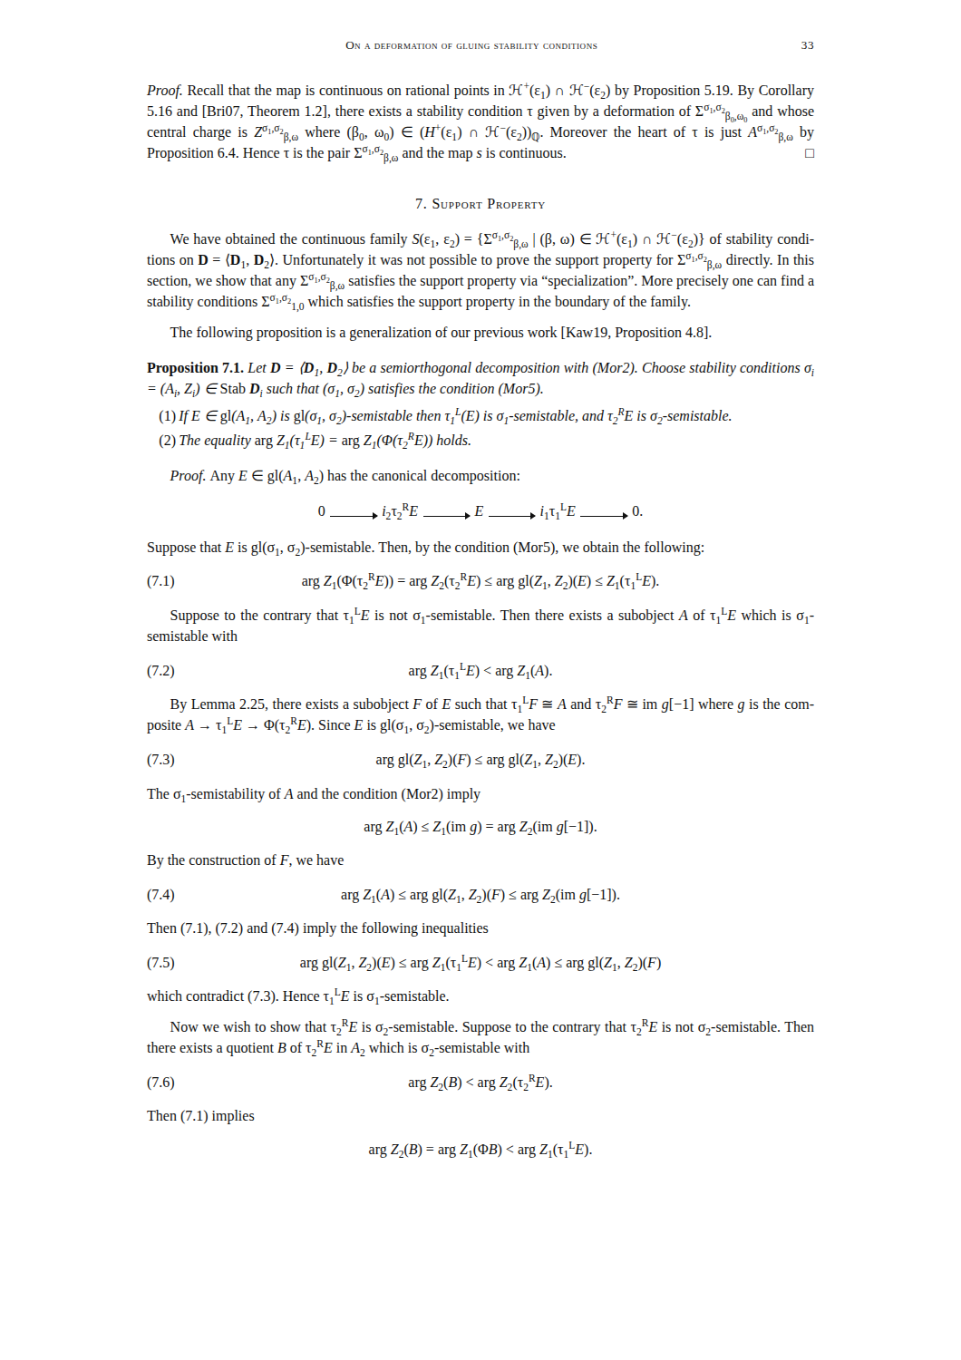On a deformation of gluing stability conditions 33
Recall that the map is continuous on rational points in ℋ+(ε1) ∩ ℋ−(ε2) by Proposition 5.19. By Corollary 5.16 and [Bri07, Theorem 1.2], there exists a stability condition τ given by a deformation of Σσ1,σ2β0,ω0 and whose central charge is Zσ1,σ2β,ω where (β0, ω0) ∈ (H+(ε1) ∩ ℋ−(ε2))ℚ. Moreover the heart of τ is just Aσ1,σ2β,ω by Proposition 6.4. Hence τ is the pair Σσ1,σ2β,ω and the map s is continuous. □
7. Support Property
We have obtained the continuous family S(ε1, ε2) = {Σσ1,σ2β,ω | (β, ω) ∈ ℋ+(ε1) ∩ ℋ−(ε2)} of stability conditions on D = ⟨D1, D2⟩. Unfortunately it was not possible to prove the support property for Σσ1,σ2β,ω directly. In this section, we show that any Σσ1,σ2β,ω satisfies the support property via “specialization”. More precisely one can find a stability conditions Σσ1,σ21,0 which satisfies the support property in the boundary of the family.
The following proposition is a generalization of our previous work [Kaw19, Proposition 4.8].
Proposition 7.1. Let D = ⟨D1, D2⟩ be a semiorthogonal decomposition with (Mor2). Choose stability conditions σi = (Ai, Zi) ∈ Stab Di such that (σ1, σ2) satisfies the condition (Mor5).
(1) If E ∈ gl(A1, A2) is gl(σ1, σ2)-semistable then τ1L(E) is σ1-semistable, and τ2RE is σ2-semistable.
(2) The equality arg Z1(τ1LE) = arg Z1(Φ(τ2RE)) holds.
Any E ∈ gl(A1, A2) has the canonical decomposition:
0 i2τ2RE E i1τ1LE 0.
Suppose that E is gl(σ1, σ2)-semistable. Then, by the condition (Mor5), we obtain the following:
(7.1) arg Z1(Φ(τ2RE)) = arg Z2(τ2RE) ≤ arg gl(Z1, Z2)(E) ≤ Z1(τ1LE).
Suppose to the contrary that τ1LE is not σ1-semistable. Then there exists a subobject A of τ1LE which is σ1-semistable with
(7.2) arg Z1(τ1LE) < arg Z1(A).
By Lemma 2.25, there exists a subobject F of E such that τ1LF ≅ A and τ2RF ≅ im g[−1] where g is the composite A → τ1LE → Φ(τ2RE). Since E is gl(σ1, σ2)-semistable, we have
(7.3) arg gl(Z1, Z2)(F) ≤ arg gl(Z1, Z2)(E).
The σ1-semistability of A and the condition (Mor2) imply
arg Z1(A) ≤ Z1(im g) = arg Z2(im g[−1]).
By the construction of F, we have
(7.4) arg Z1(A) ≤ arg gl(Z1, Z2)(F) ≤ arg Z2(im g[−1]).
Then (7.1), (7.2) and (7.4) imply the following inequalities
(7.5) arg gl(Z1, Z2)(E) ≤ arg Z1(τ1LE) < arg Z1(A) ≤ arg gl(Z1, Z2)(F)
which contradict (7.3). Hence τ1LE is σ1-semistable.
Now we wish to show that τ2RE is σ2-semistable. Suppose to the contrary that τ2RE is not σ2-semistable. Then there exists a quotient B of τ2RE in A2 which is σ2-semistable with
(7.6) arg Z2(B) < arg Z2(τ2RE).
Then (7.1) implies
arg Z2(B) = arg Z1(ΦB) < arg Z1(τ1LE).